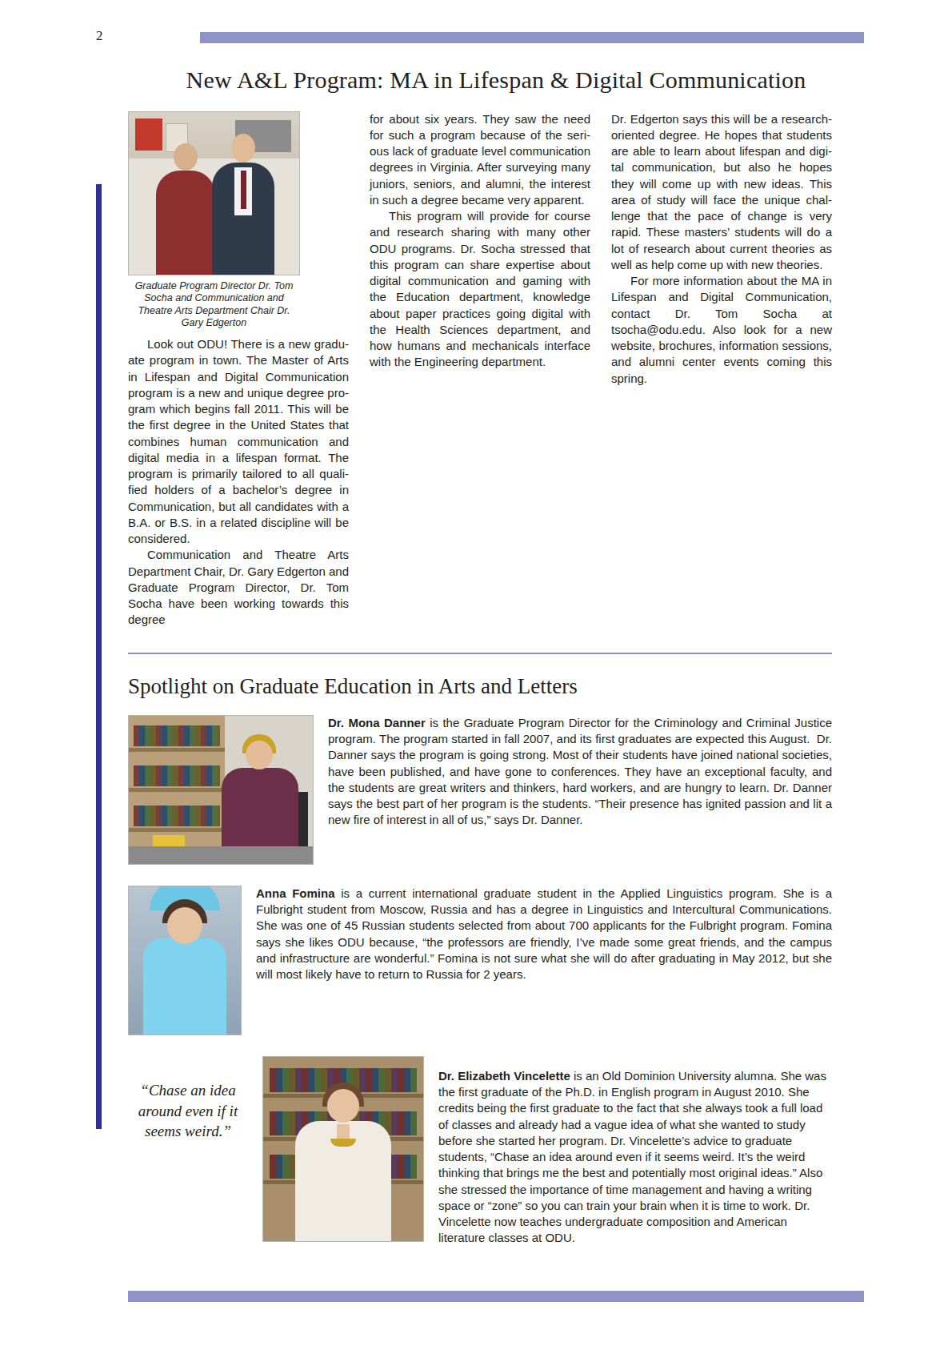2
New A&L Program: MA in Lifespan & Digital Communication
Graduate Program Director Dr. Tom Socha and Communication and Theatre Arts Department Chair Dr. Gary Edgerton
Look out ODU! There is a new graduate program in town. The Master of Arts in Lifespan and Digital Communication program is a new and unique degree program which begins fall 2011. This will be the first degree in the United States that combines human communication and digital media in a lifespan format. The program is primarily tailored to all qualified holders of a bachelor’s degree in Communication, but all candidates with a B.A. or B.S. in a related discipline will be considered.
Communication and Theatre Arts Department Chair, Dr. Gary Edgerton and Graduate Program Director, Dr. Tom Socha have been working towards this degree
for about six years. They saw the need for such a program because of the serious lack of graduate level communication degrees in Virginia. After surveying many juniors, seniors, and alumni, the interest in such a degree became very apparent.
This program will provide for course and research sharing with many other ODU programs. Dr. Socha stressed that this program can share expertise about digital communication and gaming with the Education department, knowledge about paper practices going digital with the Health Sciences department, and how humans and mechanicals interface with the Engineering department.
Dr. Edgerton says this will be a research-oriented degree. He hopes that students are able to learn about lifespan and digital communication, but also he hopes they will come up with new ideas. This area of study will face the unique challenge that the pace of change is very rapid. These masters’ students will do a lot of research about current theories as well as help come up with new theories.
For more information about the MA in Lifespan and Digital Communication, contact Dr. Tom Socha at tsocha@odu.edu. Also look for a new website, brochures, information sessions, and alumni center events coming this spring.
Spotlight on Graduate Education in Arts and Letters
Dr. Mona Danner is the Graduate Program Director for the Criminology and Criminal Justice program. The program started in fall 2007, and its first graduates are expected this August. Dr. Danner says the program is going strong. Most of their students have joined national societies, have been published, and have gone to conferences. They have an exceptional faculty, and the students are great writers and thinkers, hard workers, and are hungry to learn. Dr. Danner says the best part of her program is the students. “Their presence has ignited passion and lit a new fire of interest in all of us,” says Dr. Danner.
Anna Fomina is a current international graduate student in the Applied Linguistics program. She is a Fulbright student from Moscow, Russia and has a degree in Linguistics and Intercultural Communications. She was one of 45 Russian students selected from about 700 applicants for the Fulbright program. Fomina says she likes ODU because, “the professors are friendly, I’ve made some great friends, and the campus and infrastructure are wonderful.” Fomina is not sure what she will do after graduating in May 2012, but she will most likely have to return to Russia for 2 years.
“Chase an idea around even if it seems weird.”
Dr. Elizabeth Vincelette is an Old Dominion University alumna. She was the first graduate of the Ph.D. in English program in August 2010. She credits being the first graduate to the fact that she always took a full load of classes and already had a vague idea of what she wanted to study before she started her program. Dr. Vincelette’s advice to graduate students, “Chase an idea around even if it seems weird. It’s the weird thinking that brings me the best and potentially most original ideas.” Also she stressed the importance of time management and having a writing space or “zone” so you can train your brain when it is time to work. Dr. Vincelette now teaches undergraduate composition and American literature classes at ODU.